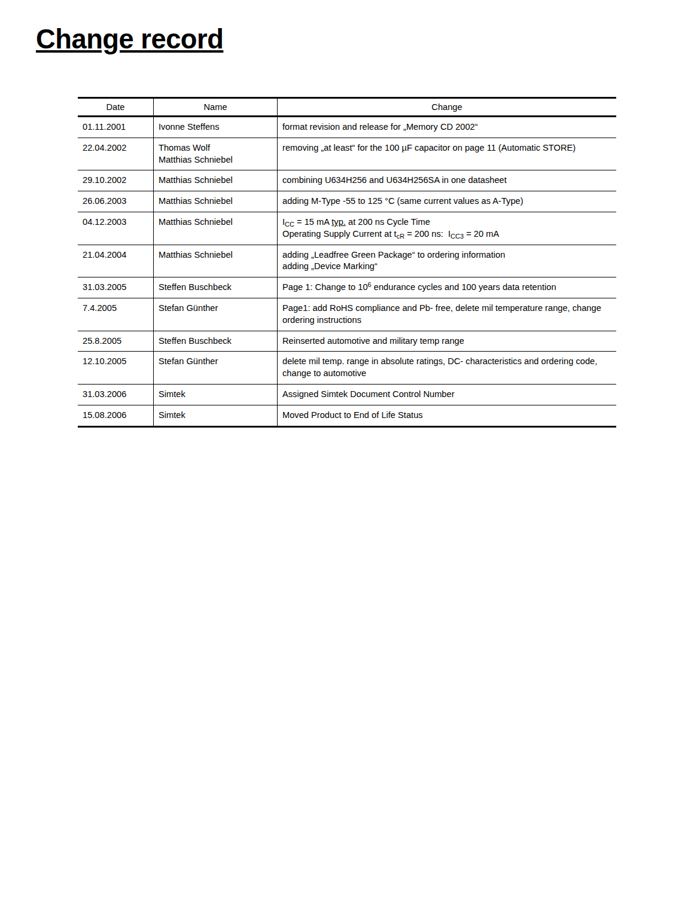Change record
| Date | Name | Change |
| --- | --- | --- |
| 01.11.2001 | Ivonne Steffens | format revision and release for „Memory CD 2002“ |
| 22.04.2002 | Thomas Wolf Matthias Schniebel | removing „at least“ for the 100 µF capacitor on page 11 (Automatic STORE) |
| 29.10.2002 | Matthias Schniebel | combining U634H256 and U634H256SA in one datasheet |
| 26.06.2003 | Matthias Schniebel | adding M-Type -55 to 125 °C (same current values as A-Type) |
| 04.12.2003 | Matthias Schniebel | I CC = 15 mA typ. at 200 ns Cycle Time Operating Supply Current at t cR = 200 ns: I CC3 = 20 mA |
| 21.04.2004 | Matthias Schniebel | adding „Leadfree Green Package“ to ordering information adding „Device Marking“ |
| 31.03.2005 | Steffen Buschbeck | Page 1: Change to 10 6 endurance cycles and 100 years data retention |
| 7.4.2005 | Stefan Günther | Page1: add RoHS compliance and Pb- free, delete mil temperature range, change ordering instructions |
| 25.8.2005 | Steffen Buschbeck | Reinserted automotive and military temp range |
| 12.10.2005 | Stefan Günther | delete mil temp. range in absolute ratings, DC- characteristics and ordering code, change to automotive |
| 31.03.2006 | Simtek | Assigned Simtek Document Control Number |
| 15.08.2006 | Simtek | Moved Product to End of Life Status |